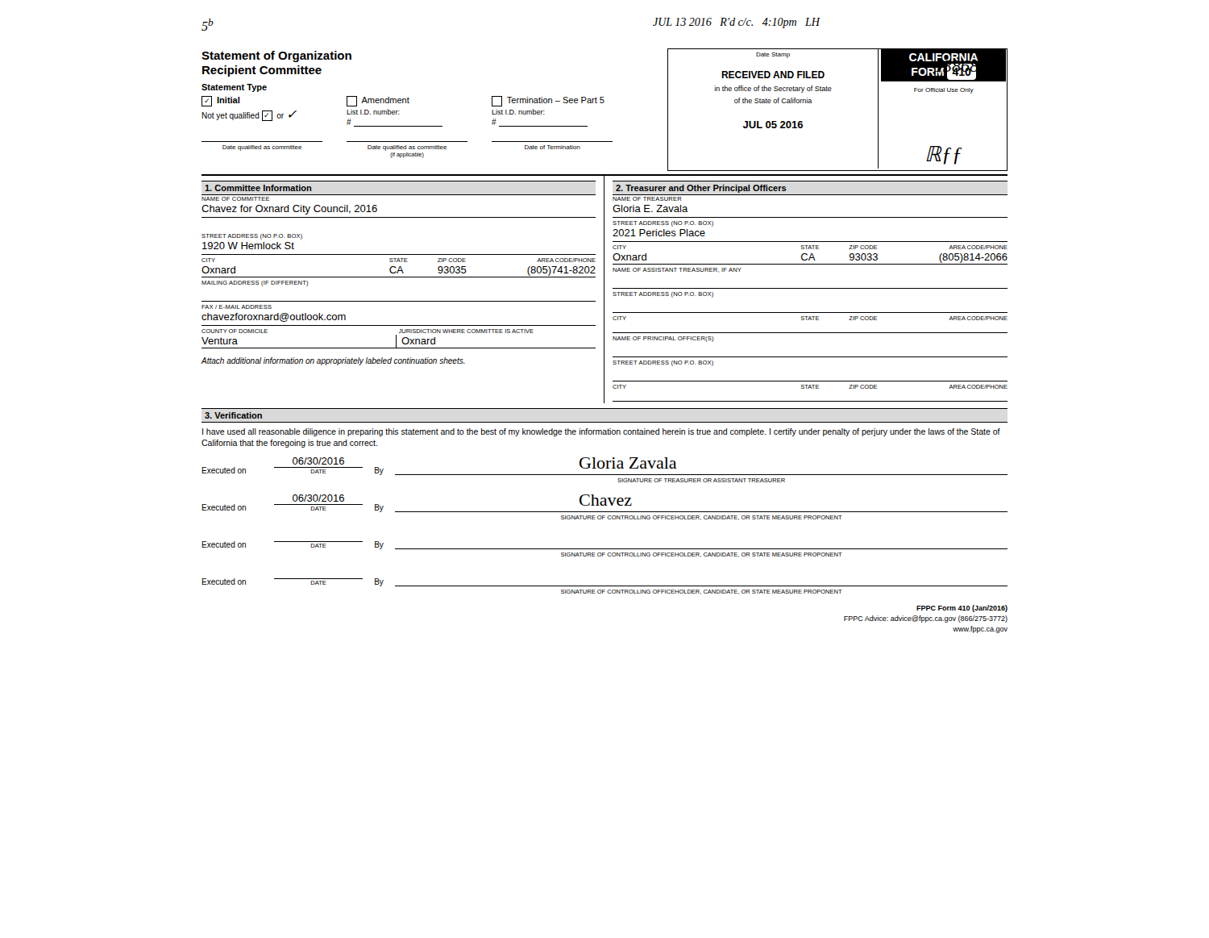5b
JUL 13 2016 R'd c/c. 4:10pm LH
Statement of Organization
Recipient Committee
Statement Type
Initial
Not yet qualified or ✓
Amendment
List I.D. number:
#
Termination – See Part 5
List I.D. number:
#
Date qualified as committee
Date qualified as committee
(if applicable)
Date of Termination
1386883
Date Stamp
RECEIVED AND FILED
in the office of the Secretary of State
of the State of California
JUL 05 2016
CALIFORNIA
FORM 410
For Official Use Only
ℝƒƒ
1. Committee Information
Name of Committee
Chavez for Oxnard City Council, 2016
Street Address (No P.O. Box)
1920 W Hemlock St
City
State
Zip Code
Area Code/Phone
Oxnard
CA
93035
(805)741-8202
Mailing Address (if different)
Fax / E-mail Address
chavezforoxnard@outlook.com
County of Domicile
Jurisdiction Where Committee is Active
Ventura
Oxnard
Attach additional information on appropriately labeled continuation sheets.
2. Treasurer and Other Principal Officers
Name of Treasurer
Gloria E. Zavala
Street Address (No P.O. Box)
2021 Pericles Place
City
State
Zip Code
Area Code/Phone
Oxnard
CA
93033
(805)814-2066
Name of Assistant Treasurer, if any
Street Address (No P.O. Box)
City
State
Zip Code
Area Code/Phone
Name of Principal Officer(s)
Street Address (No P.O. Box)
City
State
Zip Code
Area Code/Phone
3. Verification
I have used all reasonable diligence in preparing this statement and to the best of my knowledge the information contained herein is true and complete. I certify under penalty of perjury under the laws of the State of California that the foregoing is true and correct.
Executed on
06/30/2016
DATE
By
Gloria Zavala
Signature of Treasurer or Assistant Treasurer
Executed on
06/30/2016
DATE
By
Chavez
Signature of Controlling Officeholder, Candidate, or State Measure Proponent
Executed on
DATE
By
Signature of Controlling Officeholder, Candidate, or State Measure Proponent
Executed on
DATE
By
Signature of Controlling Officeholder, Candidate, or State Measure Proponent
FPPC Form 410 (Jan/2016)
FPPC Advice: advice@fppc.ca.gov (866/275-3772)
www.fppc.ca.gov